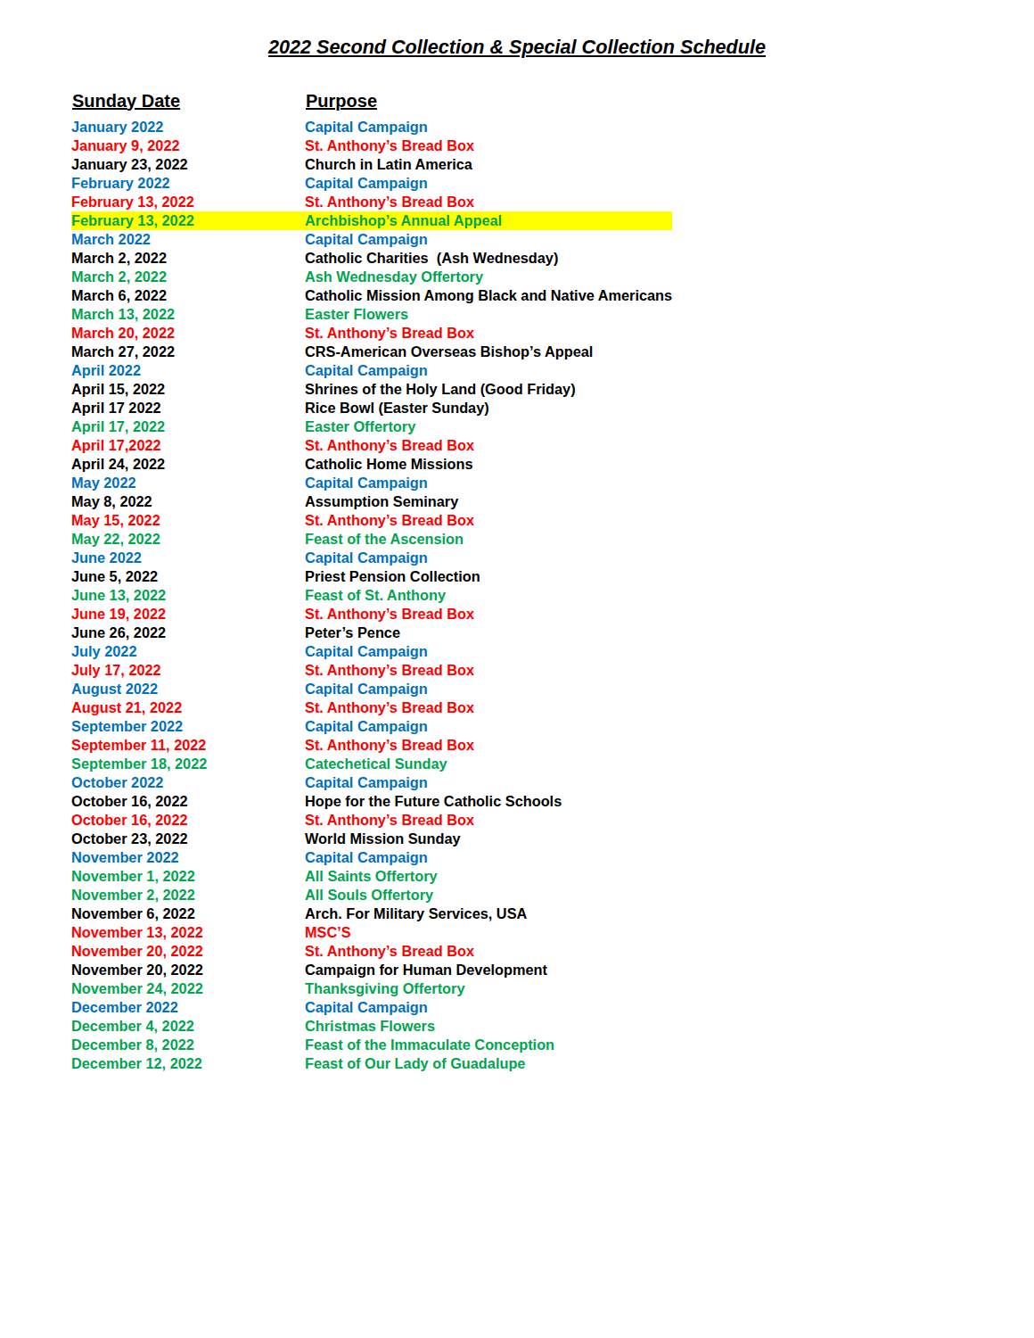2022 Second Collection & Special Collection Schedule
| Sunday Date | Purpose |
| --- | --- |
| January 2022 | Capital Campaign |
| January 9, 2022 | St. Anthony’s Bread Box |
| January 23, 2022 | Church in Latin America |
| February 2022 | Capital Campaign |
| February 13, 2022 | St. Anthony’s Bread Box |
| February 13, 2022 | Archbishop’s Annual Appeal |
| March 2022 | Capital Campaign |
| March 2, 2022 | Catholic Charities (Ash Wednesday) |
| March 2, 2022 | Ash Wednesday Offertory |
| March 6, 2022 | Catholic Mission Among Black and Native Americans |
| March 13, 2022 | Easter Flowers |
| March 20, 2022 | St. Anthony’s Bread Box |
| March 27, 2022 | CRS-American Overseas Bishop’s Appeal |
| April 2022 | Capital Campaign |
| April 15, 2022 | Shrines of the Holy Land (Good Friday) |
| April 17 2022 | Rice Bowl (Easter Sunday) |
| April 17, 2022 | Easter Offertory |
| April 17,2022 | St. Anthony’s Bread Box |
| April 24, 2022 | Catholic Home Missions |
| May 2022 | Capital Campaign |
| May 8, 2022 | Assumption Seminary |
| May 15, 2022 | St. Anthony’s Bread Box |
| May 22, 2022 | Feast of the Ascension |
| June 2022 | Capital Campaign |
| June 5, 2022 | Priest Pension Collection |
| June 13, 2022 | Feast of St. Anthony |
| June 19, 2022 | St. Anthony’s Bread Box |
| June 26, 2022 | Peter’s Pence |
| July 2022 | Capital Campaign |
| July 17, 2022 | St. Anthony’s Bread Box |
| August 2022 | Capital Campaign |
| August 21, 2022 | St. Anthony’s Bread Box |
| September 2022 | Capital Campaign |
| September 11, 2022 | St. Anthony’s Bread Box |
| September 18, 2022 | Catechetical Sunday |
| October 2022 | Capital Campaign |
| October 16, 2022 | Hope for the Future Catholic Schools |
| October 16, 2022 | St. Anthony’s Bread Box |
| October 23, 2022 | World Mission Sunday |
| November 2022 | Capital Campaign |
| November 1, 2022 | All Saints Offertory |
| November 2, 2022 | All Souls Offertory |
| November 6, 2022 | Arch. For Military Services, USA |
| November 13, 2022 | MSC’S |
| November 20, 2022 | St. Anthony’s Bread Box |
| November 20, 2022 | Campaign for Human Development |
| November 24, 2022 | Thanksgiving Offertory |
| December 2022 | Capital Campaign |
| December 4, 2022 | Christmas Flowers |
| December 8, 2022 | Feast of the Immaculate Conception |
| December 12, 2022 | Feast of Our Lady of Guadalupe |